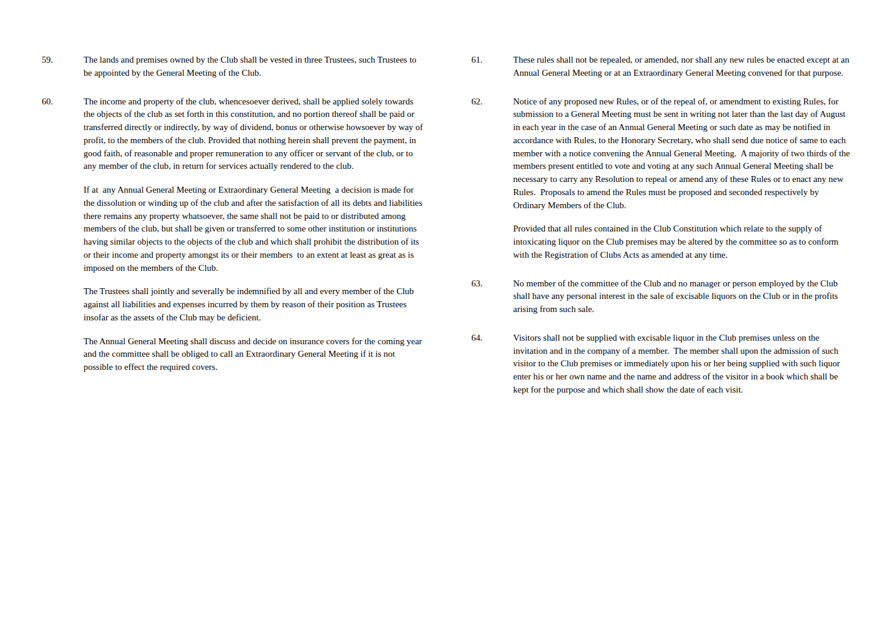59.
The lands and premises owned by the Club shall be vested in three Trustees, such Trustees to be appointed by the General Meeting of the Club.
60.
The income and property of the club, whencesoever derived, shall be applied solely towards the objects of the club as set forth in this constitution, and no portion thereof shall be paid or transferred directly or indirectly, by way of dividend, bonus or otherwise howsoever by way of profit, to the members of the club. Provided that nothing herein shall prevent the payment, in good faith, of reasonable and proper remuneration to any officer or servant of the club, or to any member of the club, in return for services actually rendered to the club.
If at any Annual General Meeting or Extraordinary General Meeting a decision is made for the dissolution or winding up of the club and after the satisfaction of all its debts and liabilities there remains any property whatsoever, the same shall not be paid to or distributed among members of the club, but shall be given or transferred to some other institution or institutions having similar objects to the objects of the club and which shall prohibit the distribution of its or their income and property amongst its or their members to an extent at least as great as is imposed on the members of the Club.
The Trustees shall jointly and severally be indemnified by all and every member of the Club against all liabilities and expenses incurred by them by reason of their position as Trustees insofar as the assets of the Club may be deficient.
The Annual General Meeting shall discuss and decide on insurance covers for the coming year and the committee shall be obliged to call an Extraordinary General Meeting if it is not possible to effect the required covers.
61.
These rules shall not be repealed, or amended, nor shall any new rules be enacted except at an Annual General Meeting or at an Extraordinary General Meeting convened for that purpose.
62.
Notice of any proposed new Rules, or of the repeal of, or amendment to existing Rules, for submission to a General Meeting must be sent in writing not later than the last day of August in each year in the case of an Annual General Meeting or such date as may be notified in accordance with Rules, to the Honorary Secretary, who shall send due notice of same to each member with a notice convening the Annual General Meeting. A majority of two thirds of the members present entitled to vote and voting at any such Annual General Meeting shall be necessary to carry any Resolution to repeal or amend any of these Rules or to enact any new Rules. Proposals to amend the Rules must be proposed and seconded respectively by Ordinary Members of the Club.
Provided that all rules contained in the Club Constitution which relate to the supply of intoxicating liquor on the Club premises may be altered by the committee so as to conform with the Registration of Clubs Acts as amended at any time.
63.
No member of the committee of the Club and no manager or person employed by the Club shall have any personal interest in the sale of excisable liquors on the Club or in the profits arising from such sale.
64.
Visitors shall not be supplied with excisable liquor in the Club premises unless on the invitation and in the company of a member. The member shall upon the admission of such visitor to the Club premises or immediately upon his or her being supplied with such liquor enter his or her own name and the name and address of the visitor in a book which shall be kept for the purpose and which shall show the date of each visit.